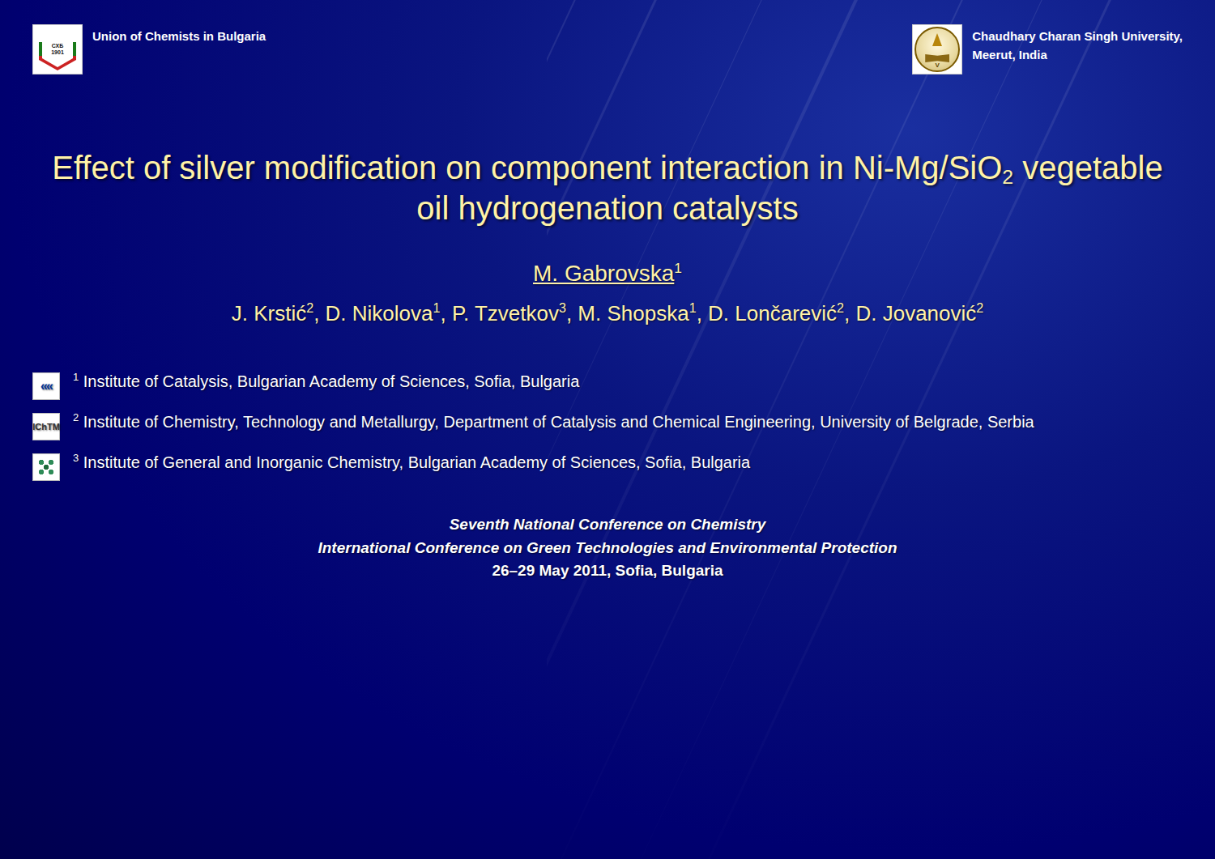СХБ
1901
Union of Chemists in Bulgaria
V
Chaudhary Charan Singh University,
Meerut, India
Effect of silver modification on component interaction in Ni-Mg/SiO2 vegetable oil hydrogenation catalysts
M. Gabrovska1
J. Krstić2, D. Nikolova1, P. Tzvetkov3, M. Shopska1, D. Lončarević2, D. Jovanović2
«« 1 Institute of Catalysis, Bulgarian Academy of Sciences, Sofia, Bulgaria
IChTM 2 Institute of Chemistry, Technology and Metallurgy, Department of Catalysis and Chemical Engineering, University of Belgrade, Serbia
3 Institute of General and Inorganic Chemistry, Bulgarian Academy of Sciences, Sofia, Bulgaria
Seventh National Conference on Chemistry
International Conference on Green Technologies and Environmental Protection
26–29 May 2011, Sofia, Bulgaria